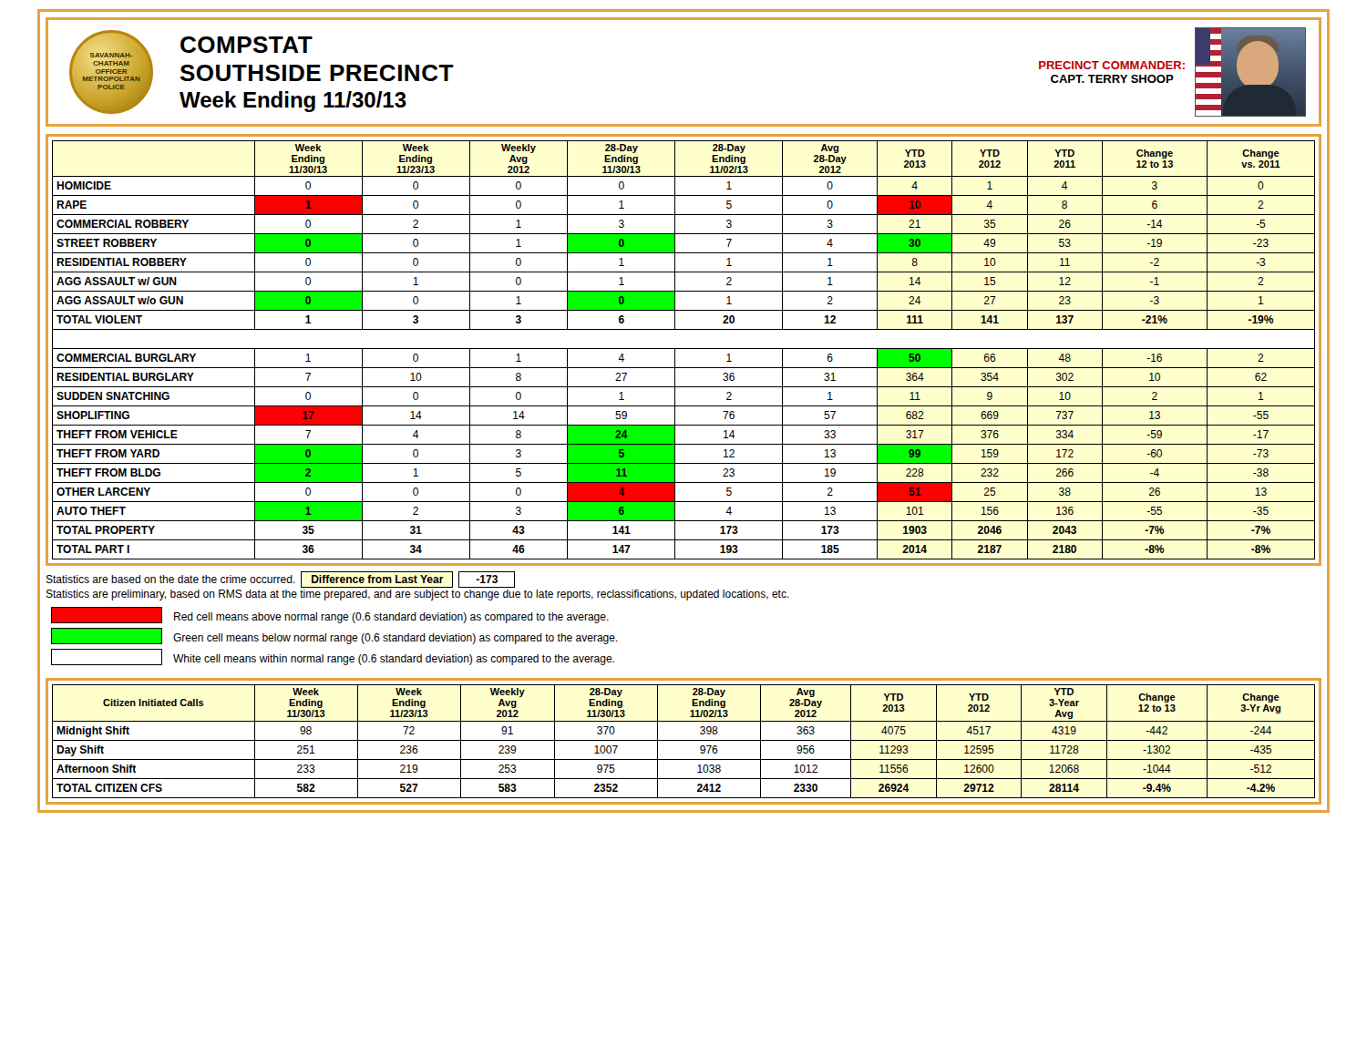SAVANNAH-CHATHAM
OFFICER
METROPOLITAN
POLICE
COMPSTAT
SOUTHSIDE PRECINCT
Week Ending 11/30/13
PRECINCT COMMANDER:
CAPT. TERRY SHOOP
| | Week Ending 11/30/13 | Week Ending 11/23/13 | Weekly Avg 2012 | 28-Day Ending 11/30/13 | 28-Day Ending 11/02/13 | Avg 28-Day 2012 | YTD 2013 | YTD 2012 | YTD 2011 | Change 12 to 13 | Change vs. 2011 |
| --- | --- | --- | --- | --- | --- | --- | --- | --- | --- | --- | --- |
| HOMICIDE | 0 | 0 | 0 | 0 | 1 | 0 | 4 | 1 | 4 | 3 | 0 |
| RAPE | 1 | 0 | 0 | 1 | 5 | 0 | 10 | 4 | 8 | 6 | 2 |
| COMMERCIAL ROBBERY | 0 | 2 | 1 | 3 | 3 | 3 | 21 | 35 | 26 | -14 | -5 |
| STREET ROBBERY | 0 | 0 | 1 | 0 | 7 | 4 | 30 | 49 | 53 | -19 | -23 |
| RESIDENTIAL ROBBERY | 0 | 0 | 0 | 1 | 1 | 1 | 8 | 10 | 11 | -2 | -3 |
| AGG ASSAULT w/ GUN | 0 | 1 | 0 | 1 | 2 | 1 | 14 | 15 | 12 | -1 | 2 |
| AGG ASSAULT w/o GUN | 0 | 0 | 1 | 0 | 1 | 2 | 24 | 27 | 23 | -3 | 1 |
| TOTAL VIOLENT | 1 | 3 | 3 | 6 | 20 | 12 | 111 | 141 | 137 | -21% | -19% |
| COMMERCIAL BURGLARY | 1 | 0 | 1 | 4 | 1 | 6 | 50 | 66 | 48 | -16 | 2 |
| RESIDENTIAL BURGLARY | 7 | 10 | 8 | 27 | 36 | 31 | 364 | 354 | 302 | 10 | 62 |
| SUDDEN SNATCHING | 0 | 0 | 0 | 1 | 2 | 1 | 11 | 9 | 10 | 2 | 1 |
| SHOPLIFTING | 17 | 14 | 14 | 59 | 76 | 57 | 682 | 669 | 737 | 13 | -55 |
| THEFT FROM VEHICLE | 7 | 4 | 8 | 24 | 14 | 33 | 317 | 376 | 334 | -59 | -17 |
| THEFT FROM YARD | 0 | 0 | 3 | 5 | 12 | 13 | 99 | 159 | 172 | -60 | -73 |
| THEFT FROM BLDG | 2 | 1 | 5 | 11 | 23 | 19 | 228 | 232 | 266 | -4 | -38 |
| OTHER LARCENY | 0 | 0 | 0 | 4 | 5 | 2 | 51 | 25 | 38 | 26 | 13 |
| AUTO THEFT | 1 | 2 | 3 | 6 | 4 | 13 | 101 | 156 | 136 | -55 | -35 |
| TOTAL PROPERTY | 35 | 31 | 43 | 141 | 173 | 173 | 1903 | 2046 | 2043 | -7% | -7% |
| TOTAL PART I | 36 | 34 | 46 | 147 | 193 | 185 | 2014 | 2187 | 2180 | -8% | -8% |
Statistics are based on the date the crime occurred. Difference from Last Year -173
Statistics are preliminary, based on RMS data at the time prepared, and are subject to change due to late reports, reclassifications, updated locations, etc.
| | Red cell means above normal range (0.6 standard deviation) as compared to the average. |
| | Green cell means below normal range (0.6 standard deviation) as compared to the average. |
| | White cell means within normal range (0.6 standard deviation) as compared to the average. |
| Citizen Initiated Calls | Week Ending 11/30/13 | Week Ending 11/23/13 | Weekly Avg 2012 | 28-Day Ending 11/30/13 | 28-Day Ending 11/02/13 | Avg 28-Day 2012 | YTD 2013 | YTD 2012 | YTD 3-Year Avg | Change 12 to 13 | Change 3-Yr Avg |
| --- | --- | --- | --- | --- | --- | --- | --- | --- | --- | --- | --- |
| Midnight Shift | 98 | 72 | 91 | 370 | 398 | 363 | 4075 | 4517 | 4319 | -442 | -244 |
| Day Shift | 251 | 236 | 239 | 1007 | 976 | 956 | 11293 | 12595 | 11728 | -1302 | -435 |
| Afternoon Shift | 233 | 219 | 253 | 975 | 1038 | 1012 | 11556 | 12600 | 12068 | -1044 | -512 |
| TOTAL CITIZEN CFS | 582 | 527 | 583 | 2352 | 2412 | 2330 | 26924 | 29712 | 28114 | -9.4% | -4.2% |